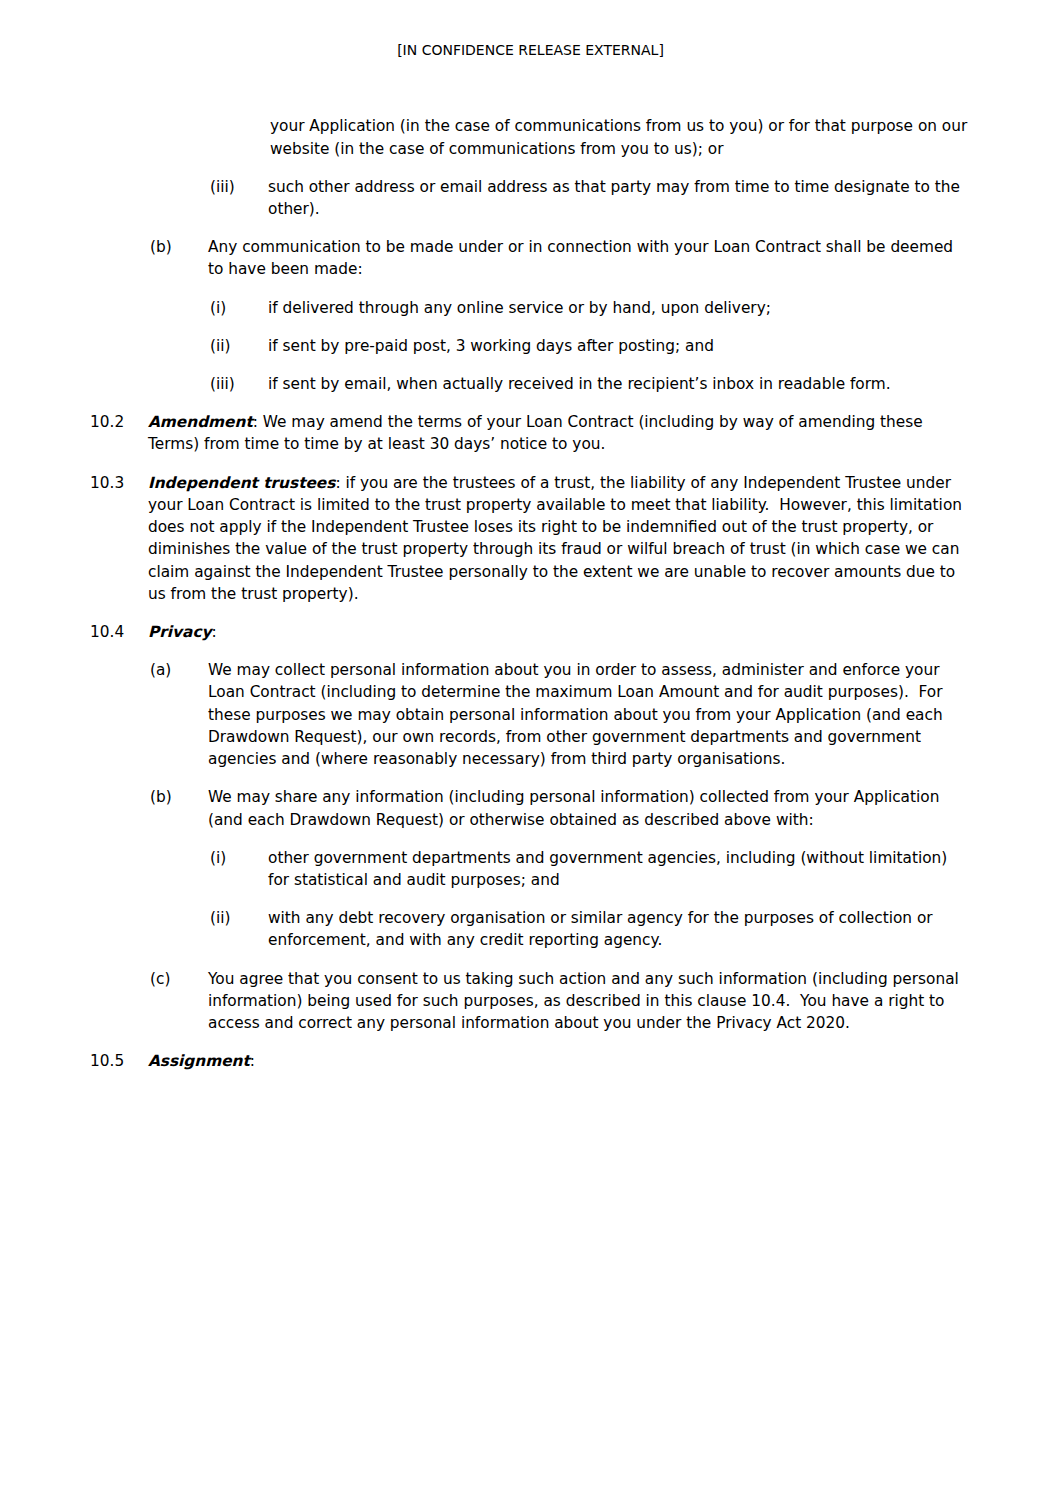[IN CONFIDENCE RELEASE EXTERNAL]
your Application (in the case of communications from us to you) or for that purpose on our website (in the case of communications from you to us); or
(iii)
such other address or email address as that party may from time to time designate to the other).
(b)
Any communication to be made under or in connection with your Loan Contract shall be deemed to have been made:
(i)
if delivered through any online service or by hand, upon delivery;
(ii)
if sent by pre-paid post, 3 working days after posting; and
(iii)
if sent by email, when actually received in the recipient’s inbox in readable form.
10.2
Amendment: We may amend the terms of your Loan Contract (including by way of amending these Terms) from time to time by at least 30 days’ notice to you.
10.3
Independent trustees: if you are the trustees of a trust, the liability of any Independent Trustee under your Loan Contract is limited to the trust property available to meet that liability. However, this limitation does not apply if the Independent Trustee loses its right to be indemnified out of the trust property, or diminishes the value of the trust property through its fraud or wilful breach of trust (in which case we can claim against the Independent Trustee personally to the extent we are unable to recover amounts due to us from the trust property).
10.4
Privacy:
(a)
We may collect personal information about you in order to assess, administer and enforce your Loan Contract (including to determine the maximum Loan Amount and for audit purposes). For these purposes we may obtain personal information about you from your Application (and each Drawdown Request), our own records, from other government departments and government agencies and (where reasonably necessary) from third party organisations.
(b)
We may share any information (including personal information) collected from your Application (and each Drawdown Request) or otherwise obtained as described above with:
(i)
other government departments and government agencies, including (without limitation) for statistical and audit purposes; and
(ii)
with any debt recovery organisation or similar agency for the purposes of collection or enforcement, and with any credit reporting agency.
(c)
You agree that you consent to us taking such action and any such information (including personal information) being used for such purposes, as described in this clause 10.4. You have a right to access and correct any personal information about you under the Privacy Act 2020.
10.5
Assignment: